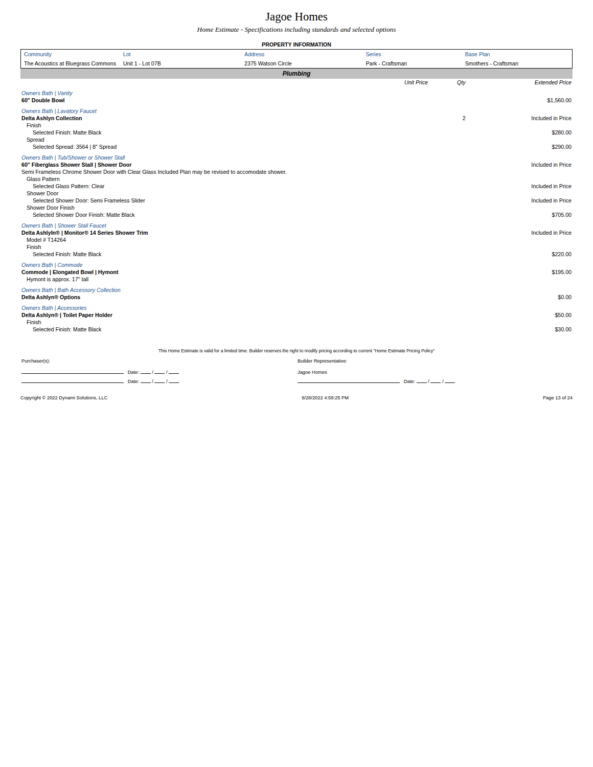Jagoe Homes
Home Estimate - Specifications including standards and selected options
PROPERTY INFORMATION
| Community | Lot | Address | Series | Base Plan |
| The Acoustics at Bluegrass Commons | Unit 1 - Lot 07B | 2375 Watson Circle | Park - Craftsman | Smothers - Craftsman |
Plumbing
| | Unit Price | Qty | Extended Price |
| Owners Bath / Vanity | | | |
| 60" Double Bowl | | | $1,560.00 |
| Owners Bath / Lavatory Faucet | | | |
| Delta Ashlyn Collection | | 2 | Included in Price |
| Finish | | | |
| Selected Finish: Matte Black | | | $280.00 |
| Spread | | | |
| Selected Spread: 3564 / 8" Spread | | | $290.00 |
| Owners Bath / Tub/Shower or Shower Stall | | | |
| 60" Fiberglass Shower Stall / Shower Door | | | Included in Price |
| Semi Frameless Chrome Shower Door with Clear Glass Included Plan may be revised to accomodate shower. |
| Glass Pattern | | | |
| Selected Glass Pattern: Clear | | | Included in Price |
| Shower Door | | | |
| Selected Shower Door: Semi Frameless Slider | | | Included in Price |
| Shower Door Finish | | | |
| Selected Shower Door Finish: Matte Black | | | $705.00 |
| Owners Bath / Shower Stall Faucet | | | |
| Delta AshlyIn® / Monitor® 14 Series Shower Trim | | | Included in Price |
| Model # T14264 | | | |
| Finish | | | |
| Selected Finish: Matte Black | | | $220.00 |
| Owners Bath / Commode | | | |
| Commode / Elongated Bowl / Hymont | | | $195.00 |
| Hymont is approx. 17" tall | | | |
| Owners Bath / Bath Accessory Collection | | | |
| Delta Ashlyn® Options | | | $0.00 |
| Owners Bath / Accessories | | | |
| Delta Ashlyn® / Toilet Paper Holder | | | $50.00 |
| Finish | | | |
| Selected Finish: Matte Black | | | $30.00 |
This Home Estimate is valid for a limited time. Builder reserves the right to modify pricing according to current "Home Estimate Pricing Policy"
| Purchaser(s): | Builder Representative: |
| Date: / / | Jagoe Homes |
| Date: / / | Date: / / |
Copyright © 2022 Dynami Solutions, LLC 6/28/2022 4:59:25 PM Page 13 of 24